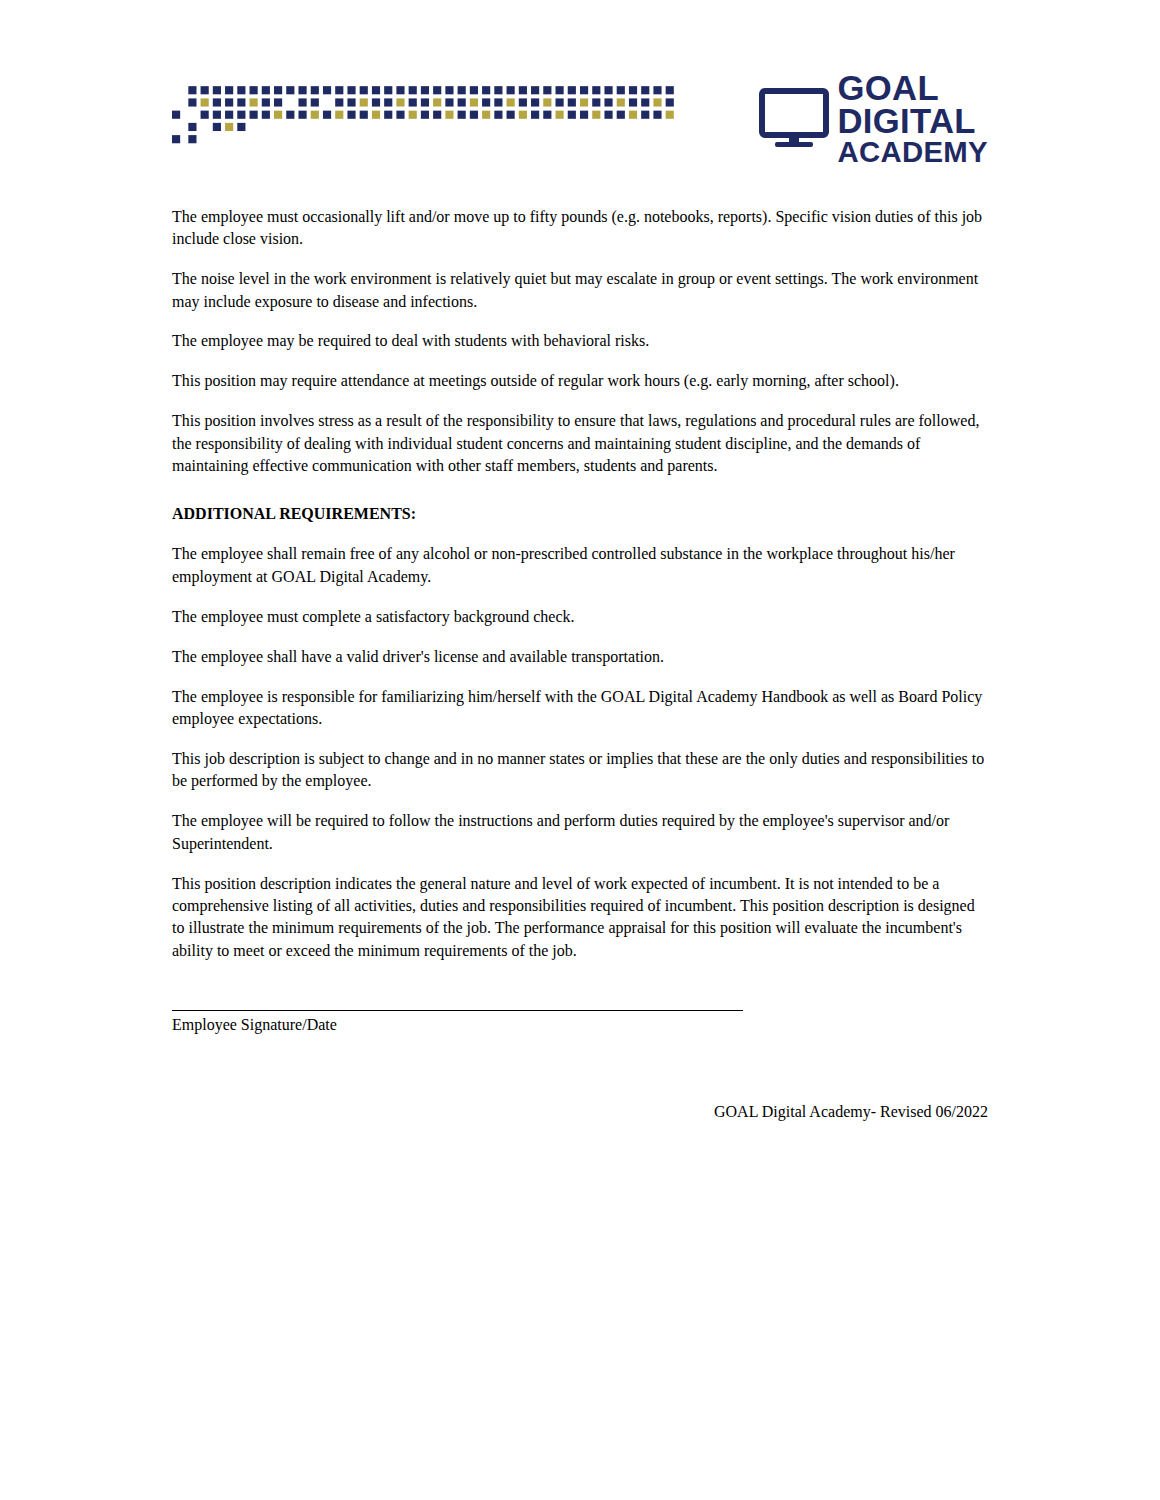Decorative pixel mosaic
GOAL
DIGITAL
ACADEMY
The employee must occasionally lift and/or move up to fifty pounds (e.g. notebooks, reports). Specific vision duties of this job include close vision.
The noise level in the work environment is relatively quiet but may escalate in group or event settings. The work environment may include exposure to disease and infections.
The employee may be required to deal with students with behavioral risks.
This position may require attendance at meetings outside of regular work hours (e.g. early morning, after school).
This position involves stress as a result of the responsibility to ensure that laws, regulations and procedural rules are followed, the responsibility of dealing with individual student concerns and maintaining student discipline, and the demands of maintaining effective communication with other staff members, students and parents.
Additional Requirements:
The employee shall remain free of any alcohol or non-prescribed controlled substance in the workplace throughout his/her employment at GOAL Digital Academy.
The employee must complete a satisfactory background check.
The employee shall have a valid driver's license and available transportation.
The employee is responsible for familiarizing him/herself with the GOAL Digital Academy Handbook as well as Board Policy employee expectations.
This job description is subject to change and in no manner states or implies that these are the only duties and responsibilities to be performed by the employee.
The employee will be required to follow the instructions and perform duties required by the employee's supervisor and/or Superintendent.
This position description indicates the general nature and level of work expected of incumbent. It is not intended to be a comprehensive listing of all activities, duties and responsibilities required of incumbent. This position description is designed to illustrate the minimum requirements of the job. The performance appraisal for this position will evaluate the incumbent's ability to meet or exceed the minimum requirements of the job.
Employee Signature/Date
GOAL Digital Academy- Revised 06/2022